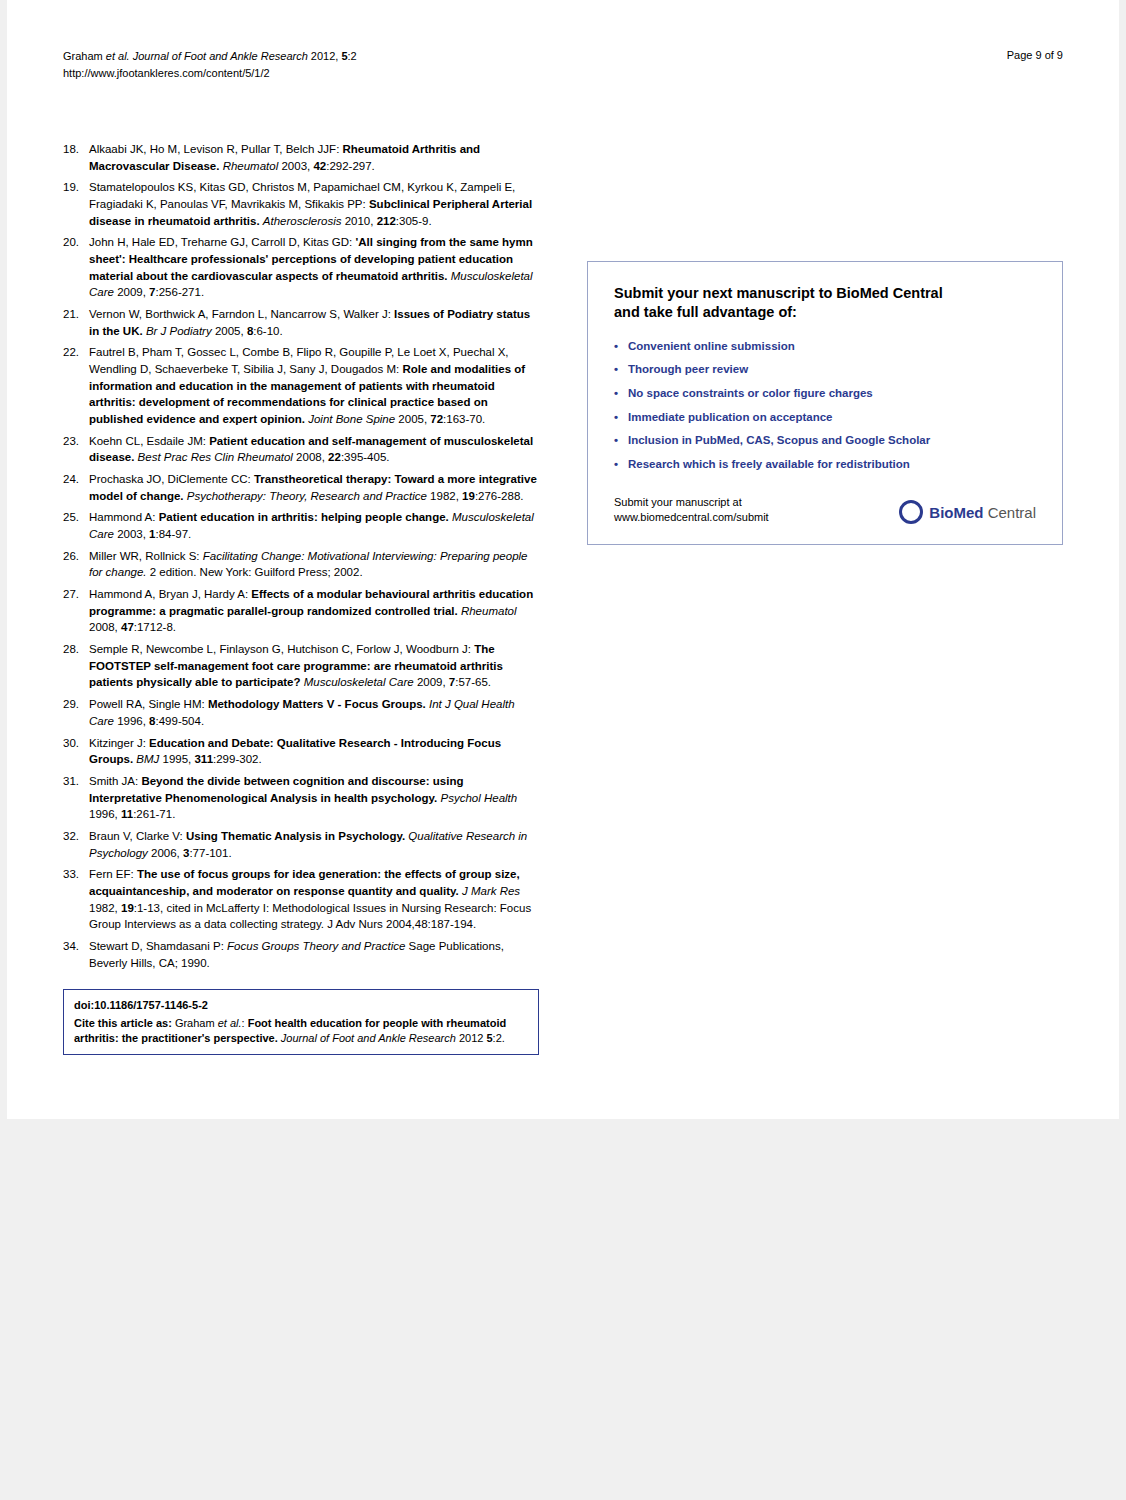Graham et al. Journal of Foot and Ankle Research 2012, 5:2
http://www.jfootankleres.com/content/5/1/2
Page 9 of 9
Alkaabi JK, Ho M, Levison R, Pullar T, Belch JJF: Rheumatoid Arthritis and Macrovascular Disease. Rheumatol 2003, 42:292-297.
Stamatelopoulos KS, Kitas GD, Christos M, Papamichael CM, Kyrkou K, Zampeli E, Fragiadaki K, Panoulas VF, Mavrikakis M, Sfikakis PP: Subclinical Peripheral Arterial disease in rheumatoid arthritis. Atherosclerosis 2010, 212:305-9.
John H, Hale ED, Treharne GJ, Carroll D, Kitas GD: 'All singing from the same hymn sheet': Healthcare professionals' perceptions of developing patient education material about the cardiovascular aspects of rheumatoid arthritis. Musculoskeletal Care 2009, 7:256-271.
Vernon W, Borthwick A, Farndon L, Nancarrow S, Walker J: Issues of Podiatry status in the UK. Br J Podiatry 2005, 8:6-10.
Fautrel B, Pham T, Gossec L, Combe B, Flipo R, Goupille P, Le Loet X, Puechal X, Wendling D, Schaeverbeke T, Sibilia J, Sany J, Dougados M: Role and modalities of information and education in the management of patients with rheumatoid arthritis: development of recommendations for clinical practice based on published evidence and expert opinion. Joint Bone Spine 2005, 72:163-70.
Koehn CL, Esdaile JM: Patient education and self-management of musculoskeletal disease. Best Prac Res Clin Rheumatol 2008, 22:395-405.
Prochaska JO, DiClemente CC: Transtheoretical therapy: Toward a more integrative model of change. Psychotherapy: Theory, Research and Practice 1982, 19:276-288.
Hammond A: Patient education in arthritis: helping people change. Musculoskeletal Care 2003, 1:84-97.
Miller WR, Rollnick S: Facilitating Change: Motivational Interviewing: Preparing people for change. 2 edition. New York: Guilford Press; 2002.
Hammond A, Bryan J, Hardy A: Effects of a modular behavioural arthritis education programme: a pragmatic parallel-group randomized controlled trial. Rheumatol 2008, 47:1712-8.
Semple R, Newcombe L, Finlayson G, Hutchison C, Forlow J, Woodburn J: The FOOTSTEP self-management foot care programme: are rheumatoid arthritis patients physically able to participate? Musculoskeletal Care 2009, 7:57-65.
Powell RA, Single HM: Methodology Matters V - Focus Groups. Int J Qual Health Care 1996, 8:499-504.
Kitzinger J: Education and Debate: Qualitative Research - Introducing Focus Groups. BMJ 1995, 311:299-302.
Smith JA: Beyond the divide between cognition and discourse: using Interpretative Phenomenological Analysis in health psychology. Psychol Health 1996, 11:261-71.
Braun V, Clarke V: Using Thematic Analysis in Psychology. Qualitative Research in Psychology 2006, 3:77-101.
Fern EF: The use of focus groups for idea generation: the effects of group size, acquaintanceship, and moderator on response quantity and quality. J Mark Res 1982, 19:1-13, cited in McLafferty I: Methodological Issues in Nursing Research: Focus Group Interviews as a data collecting strategy. J Adv Nurs 2004,48:187-194.
Stewart D, Shamdasani P: Focus Groups Theory and Practice Sage Publications, Beverly Hills, CA; 1990.
doi:10.1186/1757-1146-5-2
Cite this article as: Graham et al.: Foot health education for people with rheumatoid arthritis: the practitioner's perspective. Journal of Foot and Ankle Research 2012 5:2.
Submit your next manuscript to BioMed Central
and take full advantage of:
Convenient online submission
Thorough peer review
No space constraints or color figure charges
Immediate publication on acceptance
Inclusion in PubMed, CAS, Scopus and Google Scholar
Research which is freely available for redistribution
Submit your manuscript at
www.biomedcentral.com/submit
BioMed Central